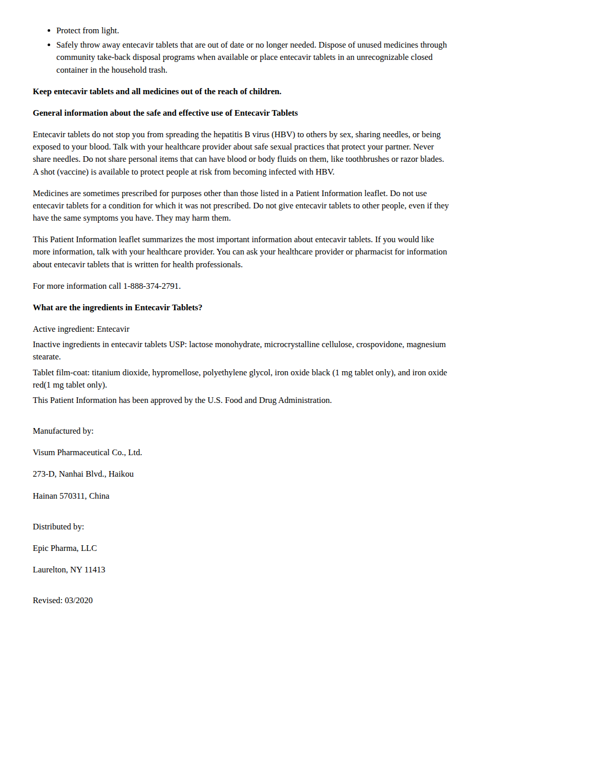Protect from light.
Safely throw away entecavir tablets that are out of date or no longer needed. Dispose of unused medicines through community take-back disposal programs when available or place entecavir tablets in an unrecognizable closed container in the household trash.
Keep entecavir tablets and all medicines out of the reach of children.
General information about the safe and effective use of Entecavir Tablets
Entecavir tablets do not stop you from spreading the hepatitis B virus (HBV) to others by sex, sharing needles, or being exposed to your blood. Talk with your healthcare provider about safe sexual practices that protect your partner. Never share needles. Do not share personal items that can have blood or body fluids on them, like toothbrushes or razor blades. A shot (vaccine) is available to protect people at risk from becoming infected with HBV.
Medicines are sometimes prescribed for purposes other than those listed in a Patient Information leaflet. Do not use entecavir tablets for a condition for which it was not prescribed. Do not give entecavir tablets to other people, even if they have the same symptoms you have. They may harm them.
This Patient Information leaflet summarizes the most important information about entecavir tablets. If you would like more information, talk with your healthcare provider. You can ask your healthcare provider or pharmacist for information about entecavir tablets that is written for health professionals.
For more information call 1-888-374-2791.
What are the ingredients in Entecavir Tablets?
Active ingredient: Entecavir
Inactive ingredients in entecavir tablets USP: lactose monohydrate, microcrystalline cellulose, crospovidone, magnesium stearate.
Tablet film-coat: titanium dioxide, hypromellose, polyethylene glycol, iron oxide black (1 mg tablet only), and iron oxide red(1 mg tablet only).
This Patient Information has been approved by the U.S. Food and Drug Administration.
Manufactured by:
Visum Pharmaceutical Co., Ltd.
273-D, Nanhai Blvd., Haikou
Hainan 570311, China
Distributed by:
Epic Pharma, LLC
Laurelton, NY 11413
Revised: 03/2020